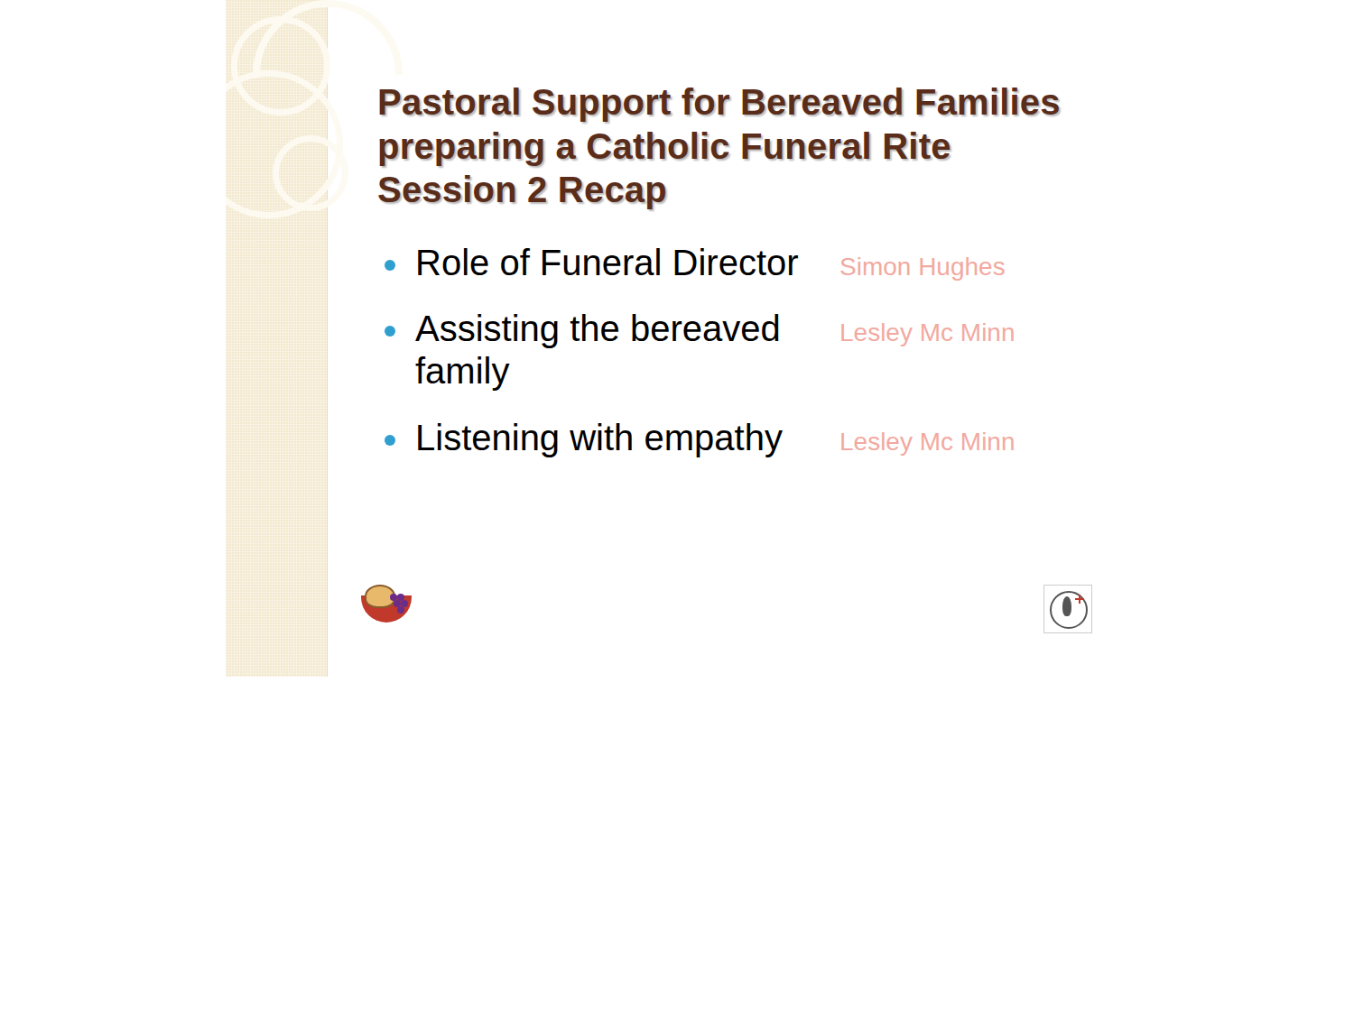Pastoral Support for Bereaved Families
preparing a Catholic Funeral Rite
Session 2 Recap
Role of Funeral Director Simon Hughes
Assisting the bereaved
family Lesley Mc Minn
Listening with empathy Lesley Mc Minn